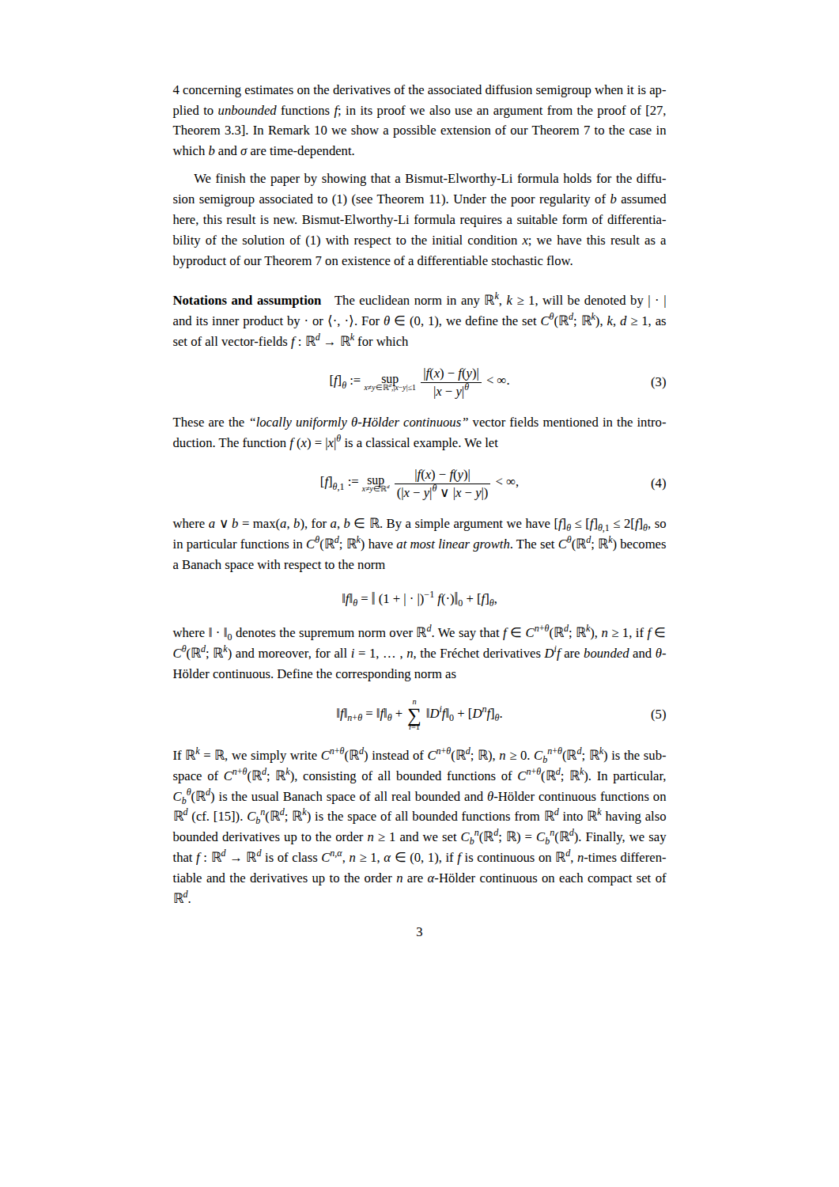4 concerning estimates on the derivatives of the associated diffusion semigroup when it is applied to unbounded functions f; in its proof we also use an argument from the proof of [27, Theorem 3.3]. In Remark 10 we show a possible extension of our Theorem 7 to the case in which b and σ are time-dependent.
We finish the paper by showing that a Bismut-Elworthy-Li formula holds for the diffusion semigroup associated to (1) (see Theorem 11). Under the poor regularity of b assumed here, this result is new. Bismut-Elworthy-Li formula requires a suitable form of differentiability of the solution of (1) with respect to the initial condition x; we have this result as a byproduct of our Theorem 7 on existence of a differentiable stochastic flow.
Notations and assumption The euclidean norm in any ℝk, k ≥ 1, will be denoted by | · | and its inner product by · or ⟨·, ·⟩. For θ ∈ (0, 1), we define the set Cθ(ℝd; ℝk), k, d ≥ 1, as set of all vector-fields f : ℝd → ℝk for which
[f]θ := sup x≠y∈ℝd,|x−y|≤1 |f(x) − f(y)||x − y|θ < ∞. (3)
These are the “locally uniformly θ-Hölder continuous” vector fields mentioned in the introduction. The function f (x) = |x|θ is a classical example. We let
[f]θ,1 := sup x≠y∈ℝd |f(x) − f(y)|(|x − y|θ ∨ |x − y|) < ∞, (4)
where a ∨ b = max(a, b), for a, b ∈ ℝ. By a simple argument we have [f]θ ≤ [f]θ,1 ≤ 2[f]θ, so in particular functions in Cθ(ℝd; ℝk) have at most linear growth. The set Cθ(ℝd; ℝk) becomes a Banach space with respect to the norm
‖f‖θ = ‖ (1 + | · |)−1 f(·)‖0 + [f]θ,
where ‖ · ‖0 denotes the supremum norm over ℝd. We say that f ∈ Cn+θ(ℝd; ℝk), n ≥ 1, if f ∈ Cθ(ℝd; ℝk) and moreover, for all i = 1, … , n, the Fréchet derivatives Dif are bounded and θ-Hölder continuous. Define the corresponding norm as
‖f‖n+θ = ‖f‖θ + n∑i=1 ‖Dif‖0 + [Dnf]θ. (5)
If ℝk = ℝ, we simply write Cn+θ(ℝd) instead of Cn+θ(ℝd; ℝ), n ≥ 0. Cbn+θ(ℝd; ℝk) is the subspace of Cn+θ(ℝd; ℝk), consisting of all bounded functions of Cn+θ(ℝd; ℝk). In particular, Cbθ(ℝd) is the usual Banach space of all real bounded and θ-Hölder continuous functions on ℝd (cf. [15]). Cbn(ℝd; ℝk) is the space of all bounded functions from ℝd into ℝk having also bounded derivatives up to the order n ≥ 1 and we set Cbn(ℝd; ℝ) = Cbn(ℝd). Finally, we say that f : ℝd → ℝd is of class Cn,α, n ≥ 1, α ∈ (0, 1), if f is continuous on ℝd, n-times differentiable and the derivatives up to the order n are α-Hölder continuous on each compact set of ℝd.
3